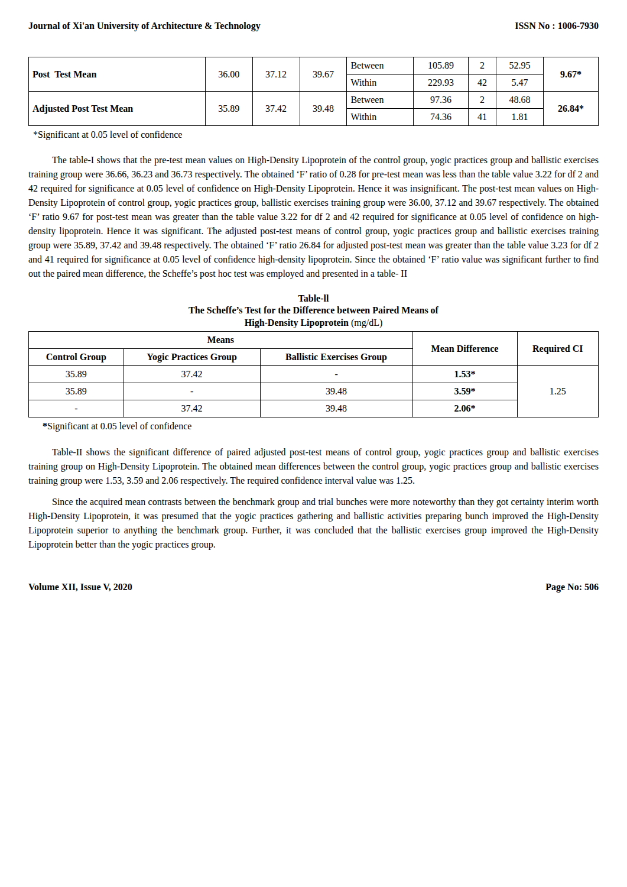Journal of Xi'an University of Architecture & Technology ISSN No : 1006-7930
| Post Test Mean | 36.00 | 37.12 | 39.67 | Between | 105.89 | 2 | 52.95 | 9.67* |
| Within | 229.93 | 42 | 5.47 |
| Adjusted Post Test Mean | 35.89 | 37.42 | 39.48 | Between | 97.36 | 2 | 48.68 | 26.84* |
| Within | 74.36 | 41 | 1.81 |
*Significant at 0.05 level of confidence
The table-I shows that the pre-test mean values on High-Density Lipoprotein of the control group, yogic practices group and ballistic exercises training group were 36.66, 36.23 and 36.73 respectively. The obtained ‘F’ ratio of 0.28 for pre-test mean was less than the table value 3.22 for df 2 and 42 required for significance at 0.05 level of confidence on High-Density Lipoprotein. Hence it was insignificant. The post-test mean values on High-Density Lipoprotein of control group, yogic practices group, ballistic exercises training group were 36.00, 37.12 and 39.67 respectively. The obtained ‘F’ ratio 9.67 for post-test mean was greater than the table value 3.22 for df 2 and 42 required for significance at 0.05 level of confidence on high-density lipoprotein. Hence it was significant. The adjusted post-test means of control group, yogic practices group and ballistic exercises training group were 35.89, 37.42 and 39.48 respectively. The obtained ‘F’ ratio 26.84 for adjusted post-test mean was greater than the table value 3.23 for df 2 and 41 required for significance at 0.05 level of confidence high-density lipoprotein. Since the obtained ‘F’ ratio value was significant further to find out the paired mean difference, the Scheffe’s post hoc test was employed and presented in a table- II
Table-ll
The Scheffe’s Test for the Difference between Paired Means of
High-Density Lipoprotein (mg/dL)
| Means | Mean Difference | Required CI |
| Control Group | Yogic Practices Group | Ballistic Exercises Group |
| 35.89 | 37.42 | - | 1.53* | 1.25 |
| 35.89 | - | 39.48 | 3.59* |
| - | 37.42 | 39.48 | 2.06* |
*Significant at 0.05 level of confidence
Table-II shows the significant difference of paired adjusted post-test means of control group, yogic practices group and ballistic exercises training group on High-Density Lipoprotein. The obtained mean differences between the control group, yogic practices group and ballistic exercises training group were 1.53, 3.59 and 2.06 respectively. The required confidence interval value was 1.25.
Since the acquired mean contrasts between the benchmark group and trial bunches were more noteworthy than they got certainty interim worth High-Density Lipoprotein, it was presumed that the yogic practices gathering and ballistic activities preparing bunch improved the High-Density Lipoprotein superior to anything the benchmark group. Further, it was concluded that the ballistic exercises group improved the High-Density Lipoprotein better than the yogic practices group.
Volume XII, Issue V, 2020 Page No: 506